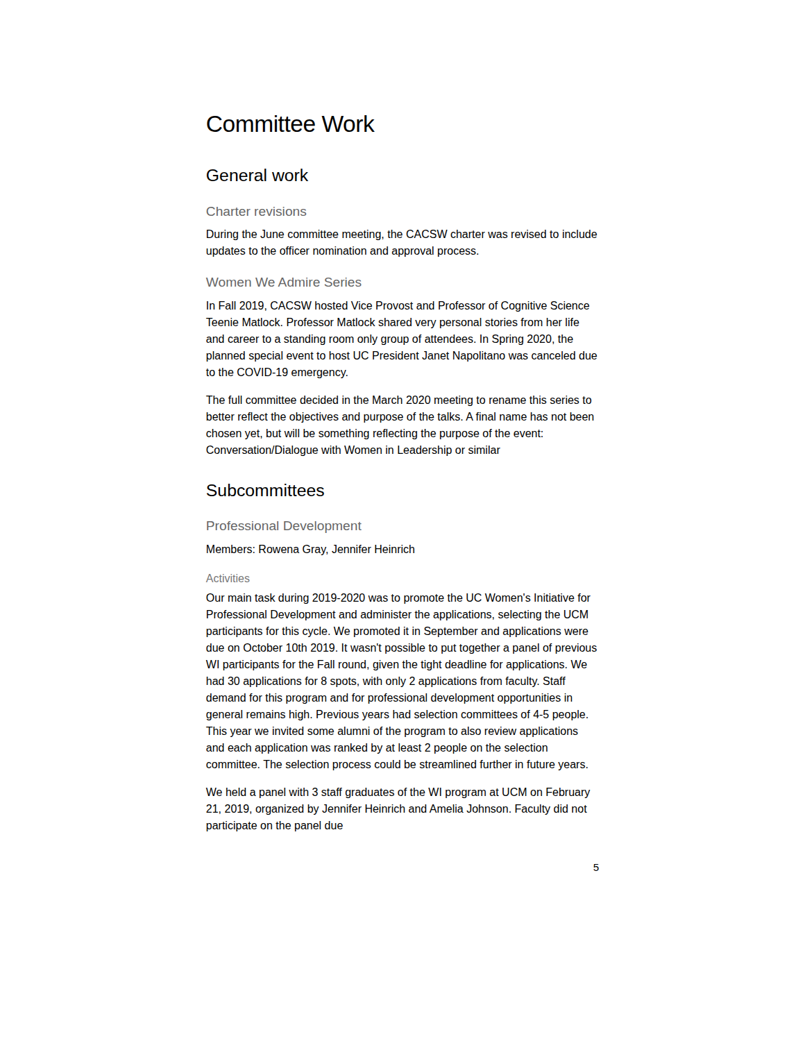Committee Work
General work
Charter revisions
During the June committee meeting, the CACSW charter was revised to include updates to the officer nomination and approval process.
Women We Admire Series
In Fall 2019, CACSW hosted Vice Provost and Professor of Cognitive Science Teenie Matlock. Professor Matlock shared very personal stories from her life and career to a standing room only group of attendees. In Spring 2020, the planned special event to host UC President Janet Napolitano was canceled due to the COVID-19 emergency.
The full committee decided in the March 2020 meeting to rename this series to better reflect the objectives and purpose of the talks. A final name has not been chosen yet, but will be something reflecting the purpose of the event: Conversation/Dialogue with Women in Leadership or similar
Subcommittees
Professional Development
Members: Rowena Gray, Jennifer Heinrich
Activities
Our main task during 2019-2020 was to promote the UC Women's Initiative for Professional Development and administer the applications, selecting the UCM participants for this cycle. We promoted it in September and applications were due on October 10th 2019. It wasn't possible to put together a panel of previous WI participants for the Fall round, given the tight deadline for applications. We had 30 applications for 8 spots, with only 2 applications from faculty. Staff demand for this program and for professional development opportunities in general remains high. Previous years had selection committees of 4-5 people. This year we invited some alumni of the program to also review applications and each application was ranked by at least 2 people on the selection committee. The selection process could be streamlined further in future years.
We held a panel with 3 staff graduates of the WI program at UCM on February 21, 2019, organized by Jennifer Heinrich and Amelia Johnson. Faculty did not participate on the panel due
5